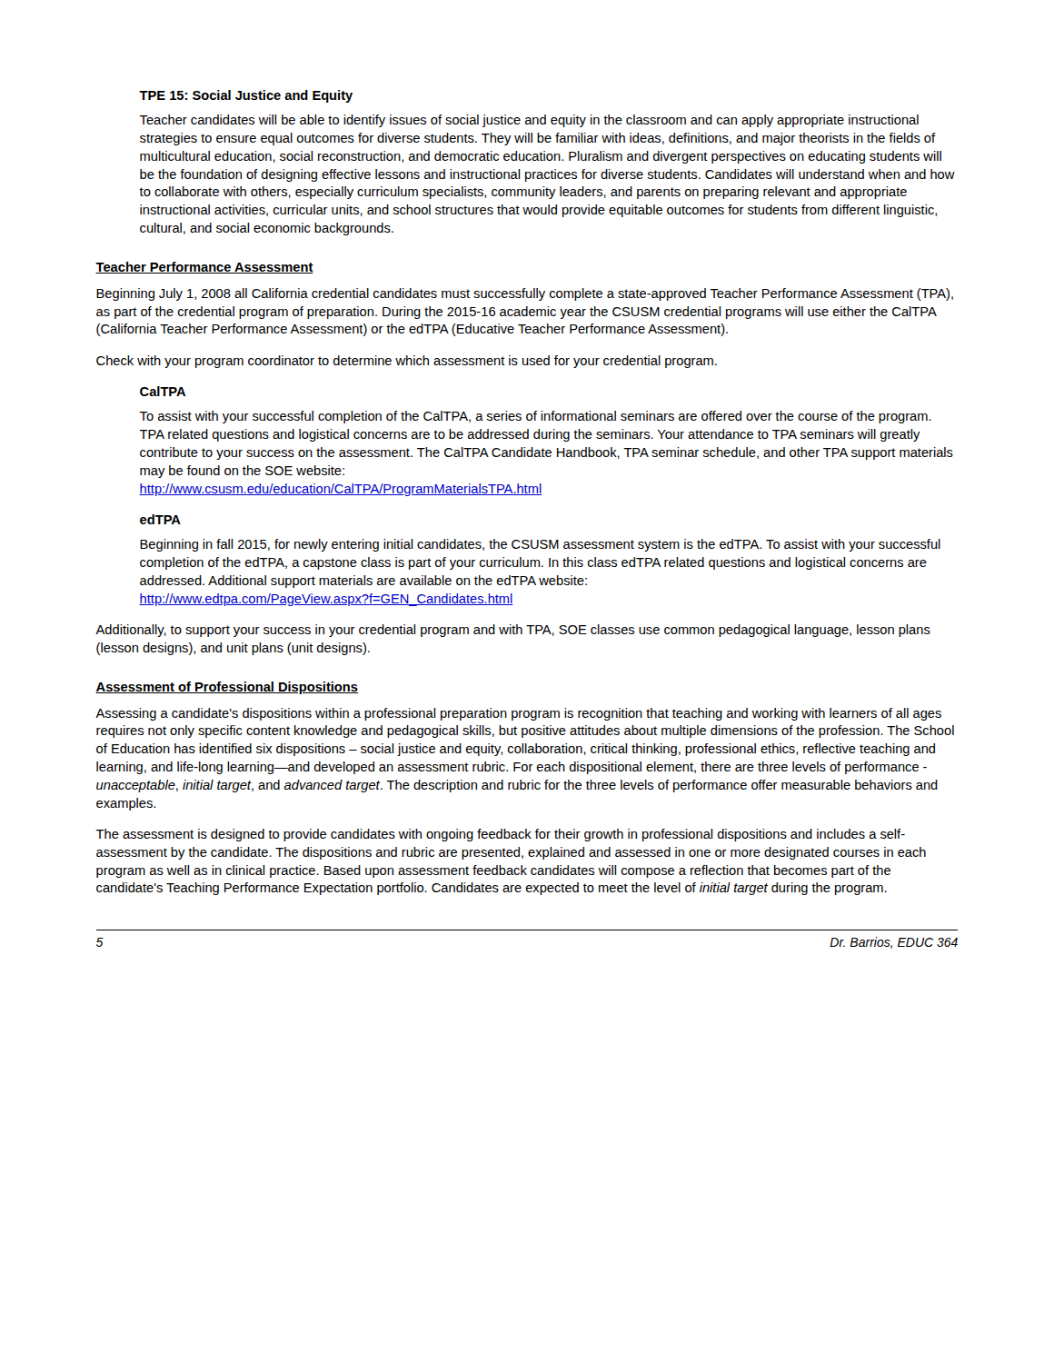TPE 15: Social Justice and Equity
Teacher candidates will be able to identify issues of social justice and equity in the classroom and can apply appropriate instructional strategies to ensure equal outcomes for diverse students. They will be familiar with ideas, definitions, and major theorists in the fields of multicultural education, social reconstruction, and democratic education. Pluralism and divergent perspectives on educating students will be the foundation of designing effective lessons and instructional practices for diverse students. Candidates will understand when and how to collaborate with others, especially curriculum specialists, community leaders, and parents on preparing relevant and appropriate instructional activities, curricular units, and school structures that would provide equitable outcomes for students from different linguistic, cultural, and social economic backgrounds.
Teacher Performance Assessment
Beginning July 1, 2008 all California credential candidates must successfully complete a state-approved Teacher Performance Assessment (TPA), as part of the credential program of preparation. During the 2015-16 academic year the CSUSM credential programs will use either the CalTPA (California Teacher Performance Assessment) or the edTPA (Educative Teacher Performance Assessment).
Check with your program coordinator to determine which assessment is used for your credential program.
CalTPA
To assist with your successful completion of the CalTPA, a series of informational seminars are offered over the course of the program. TPA related questions and logistical concerns are to be addressed during the seminars. Your attendance to TPA seminars will greatly contribute to your success on the assessment. The CalTPA Candidate Handbook, TPA seminar schedule, and other TPA support materials may be found on the SOE website:
http://www.csusm.edu/education/CalTPA/ProgramMaterialsTPA.html
edTPA
Beginning in fall 2015, for newly entering initial candidates, the CSUSM assessment system is the edTPA. To assist with your successful completion of the edTPA, a capstone class is part of your curriculum. In this class edTPA related questions and logistical concerns are addressed. Additional support materials are available on the edTPA website:
http://www.edtpa.com/PageView.aspx?f=GEN_Candidates.html
Additionally, to support your success in your credential program and with TPA, SOE classes use common pedagogical language, lesson plans (lesson designs), and unit plans (unit designs).
Assessment of Professional Dispositions
Assessing a candidate's dispositions within a professional preparation program is recognition that teaching and working with learners of all ages requires not only specific content knowledge and pedagogical skills, but positive attitudes about multiple dimensions of the profession. The School of Education has identified six dispositions – social justice and equity, collaboration, critical thinking, professional ethics, reflective teaching and learning, and life-long learning—and developed an assessment rubric. For each dispositional element, there are three levels of performance - unacceptable, initial target, and advanced target. The description and rubric for the three levels of performance offer measurable behaviors and examples.
The assessment is designed to provide candidates with ongoing feedback for their growth in professional dispositions and includes a self-assessment by the candidate. The dispositions and rubric are presented, explained and assessed in one or more designated courses in each program as well as in clinical practice. Based upon assessment feedback candidates will compose a reflection that becomes part of the candidate's Teaching Performance Expectation portfolio. Candidates are expected to meet the level of initial target during the program.
5 Dr. Barrios, EDUC 364